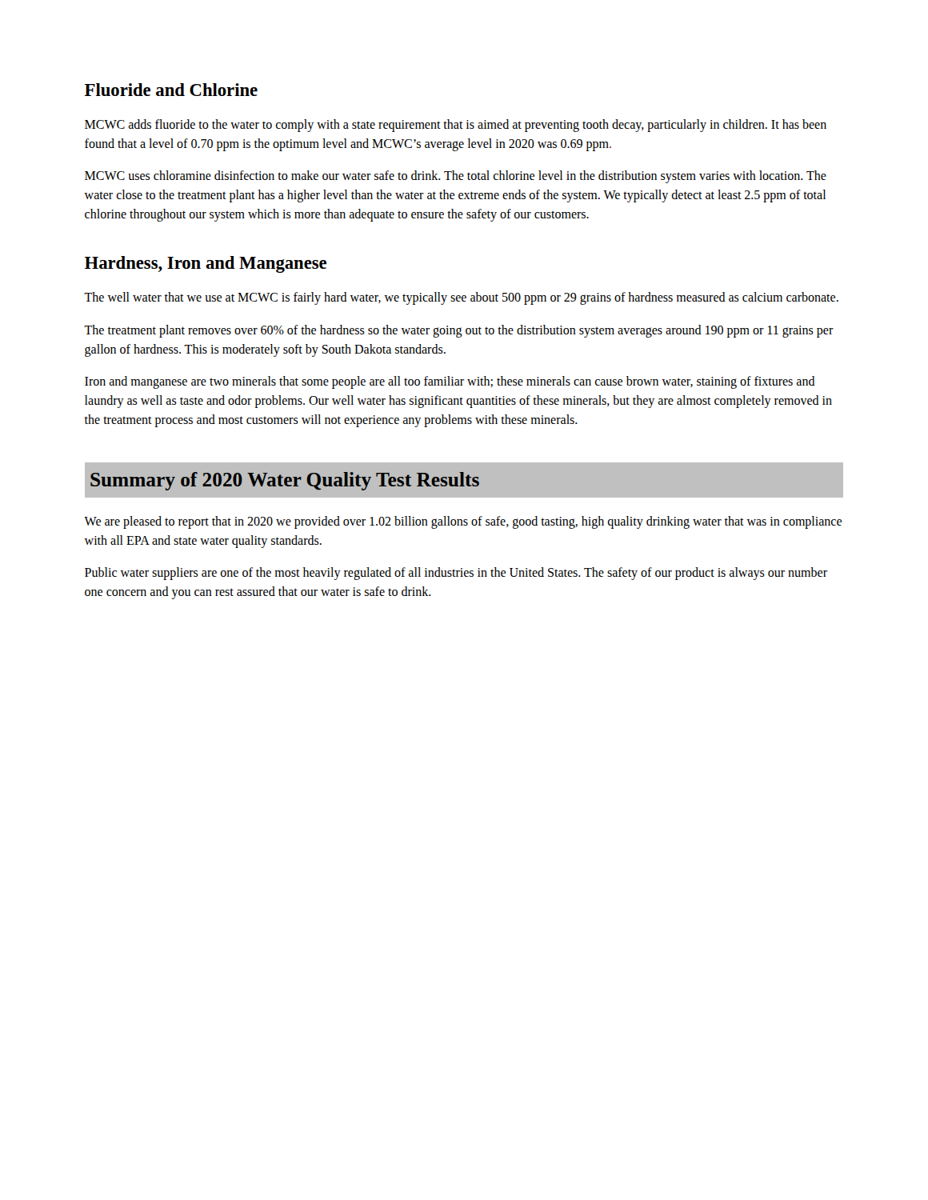Fluoride and Chlorine
MCWC adds fluoride to the water to comply with a state requirement that is aimed at preventing tooth decay, particularly in children. It has been found that a level of 0.70 ppm is the optimum level and MCWC’s average level in 2020 was 0.69 ppm.
MCWC uses chloramine disinfection to make our water safe to drink. The total chlorine level in the distribution system varies with location. The water close to the treatment plant has a higher level than the water at the extreme ends of the system. We typically detect at least 2.5 ppm of total chlorine throughout our system which is more than adequate to ensure the safety of our customers.
Hardness, Iron and Manganese
The well water that we use at MCWC is fairly hard water, we typically see about 500 ppm or 29 grains of hardness measured as calcium carbonate.
The treatment plant removes over 60% of the hardness so the water going out to the distribution system averages around 190 ppm or 11 grains per gallon of hardness. This is moderately soft by South Dakota standards.
Iron and manganese are two minerals that some people are all too familiar with; these minerals can cause brown water, staining of fixtures and laundry as well as taste and odor problems. Our well water has significant quantities of these minerals, but they are almost completely removed in the treatment process and most customers will not experience any problems with these minerals.
Summary of 2020 Water Quality Test Results
We are pleased to report that in 2020 we provided over 1.02 billion gallons of safe, good tasting, high quality drinking water that was in compliance with all EPA and state water quality standards.
Public water suppliers are one of the most heavily regulated of all industries in the United States. The safety of our product is always our number one concern and you can rest assured that our water is safe to drink.